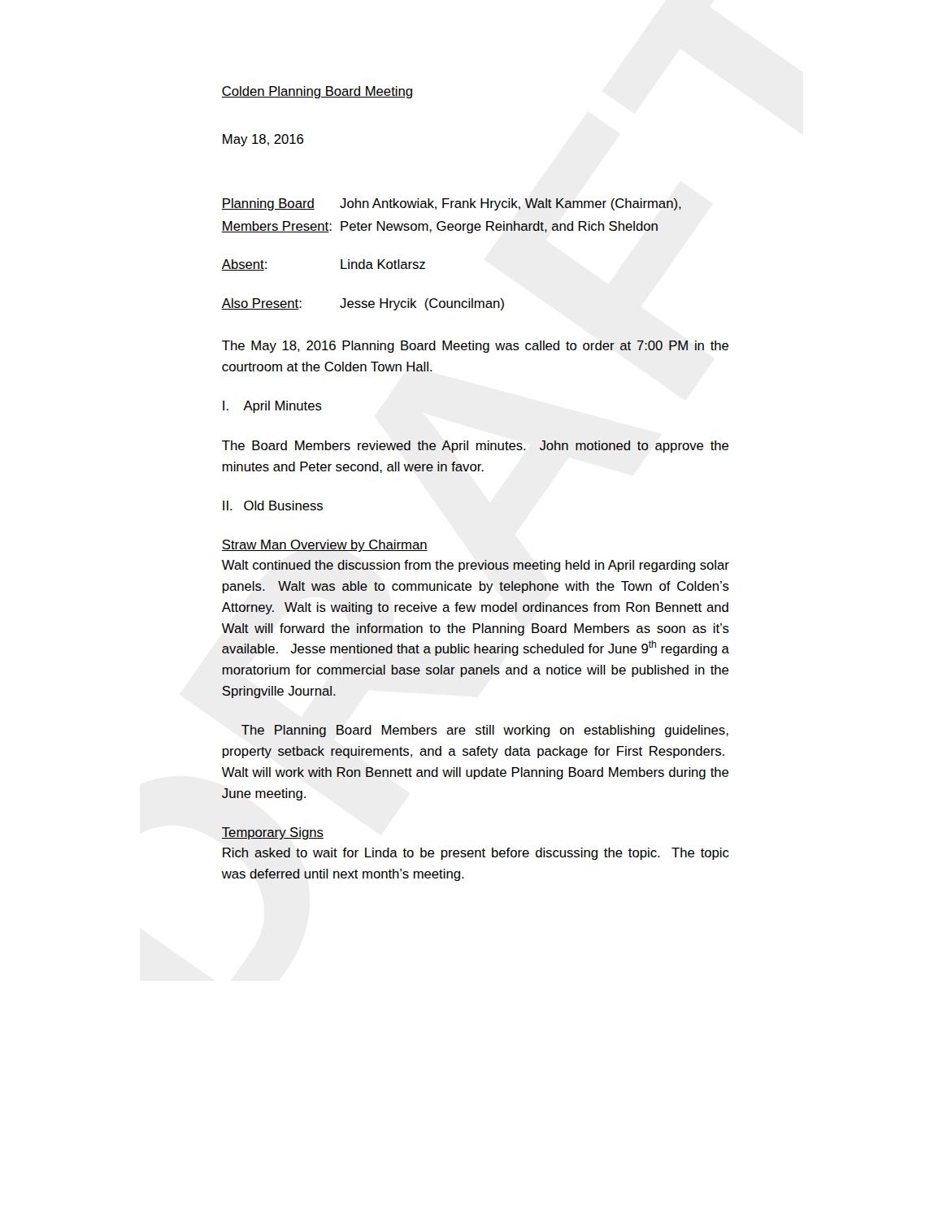DRAFT
Colden Planning Board Meeting
May 18, 2016
| Planning Board | John Antkowiak, Frank Hrycik, Walt Kammer (Chairman), |
| Members Present : | Peter Newsom, George Reinhardt, and Rich Sheldon |
| Absent : | Linda Kotlarsz |
| Also Present : | Jesse Hrycik (Councilman) |
The May 18, 2016 Planning Board Meeting was called to order at 7:00 PM in the courtroom at the Colden Town Hall.
I. April Minutes
The Board Members reviewed the April minutes. John motioned to approve the minutes and Peter second, all were in favor.
II. Old Business
Straw Man Overview by Chairman
Walt continued the discussion from the previous meeting held in April regarding solar panels. Walt was able to communicate by telephone with the Town of Colden’s Attorney. Walt is waiting to receive a few model ordinances from Ron Bennett and Walt will forward the information to the Planning Board Members as soon as it’s available. Jesse mentioned that a public hearing scheduled for June 9th regarding a moratorium for commercial base solar panels and a notice will be published in the Springville Journal.
The Planning Board Members are still working on establishing guidelines, property setback requirements, and a safety data package for First Responders. Walt will work with Ron Bennett and will update Planning Board Members during the June meeting.
Temporary Signs
Rich asked to wait for Linda to be present before discussing the topic. The topic was deferred until next month’s meeting.